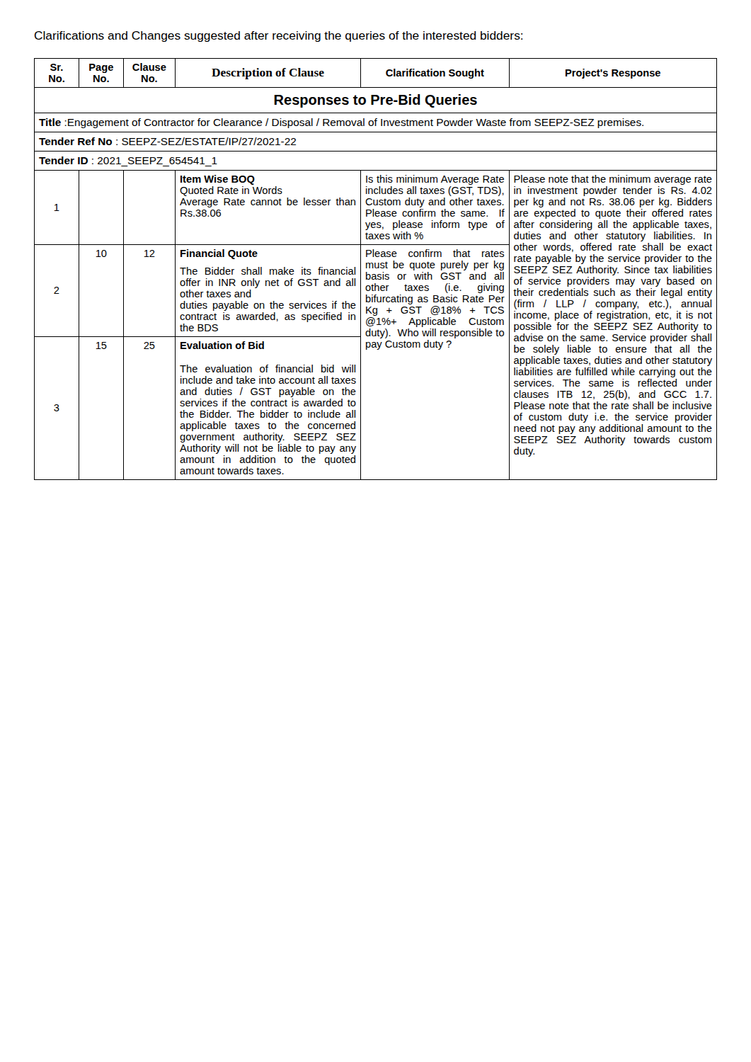Clarifications and Changes suggested after receiving the queries of the interested bidders:
| Responses to Pre-Bid Queries |
| Title :Engagement of Contractor for Clearance / Disposal / Removal of Investment Powder Waste from SEEPZ-SEZ premises. |
| Tender Ref No : SEEPZ-SEZ/ESTATE/IP/27/2021-22 |
| Tender ID : 2021_SEEPZ_654541_1 |
| Sr. No. | Page No. | Clause No. | Description of Clause | Clarification Sought | Project's Response |
| 1 | | | Item Wise BOQ Quoted Rate in Words Average Rate cannot be lesser than Rs.38.06 | Is this minimum Average Rate includes all taxes (GST, TDS), Custom duty and other taxes. Please confirm the same. If yes, please inform type of taxes with % | Please note that the minimum average rate in investment powder tender is Rs. 4.02 per kg and not Rs. 38.06 per kg. Bidders are expected to quote their offered rates after considering all the applicable taxes, duties and other statutory liabilities. In other words, offered rate shall be exact rate payable by the service provider to the SEEPZ SEZ Authority. Since tax liabilities of service providers may vary based on their credentials such as their legal entity (firm / LLP / company, etc.), annual income, place of registration, etc, it is not possible for the SEEPZ SEZ Authority to advise on the same. Service provider shall be solely liable to ensure that all the applicable taxes, duties and other statutory liabilities are fulfilled while carrying out the services. The same is reflected under clauses ITB 12, 25(b), and GCC 1.7. Please note that the rate shall be inclusive of custom duty i.e. the service provider need not pay any additional amount to the SEEPZ SEZ Authority towards custom duty. |
| 2 | 10 | 12 | Financial Quote The Bidder shall make its financial offer in INR only net of GST and all other taxes and duties payable on the services if the contract is awarded, as specified in the BDS | Please confirm that rates must be quote purely per kg basis or with GST and all other taxes (i.e. giving bifurcating as Basic Rate Per Kg + GST @18% + TCS @1%+ Applicable Custom duty). Who will responsible to pay Custom duty ? |
| 3 | 15 | 25 | Evaluation of Bid The evaluation of financial bid will include and take into account all taxes and duties / GST payable on the services if the contract is awarded to the Bidder. The bidder to include all applicable taxes to the concerned government authority. SEEPZ SEZ Authority will not be liable to pay any amount in addition to the quoted amount towards taxes. |